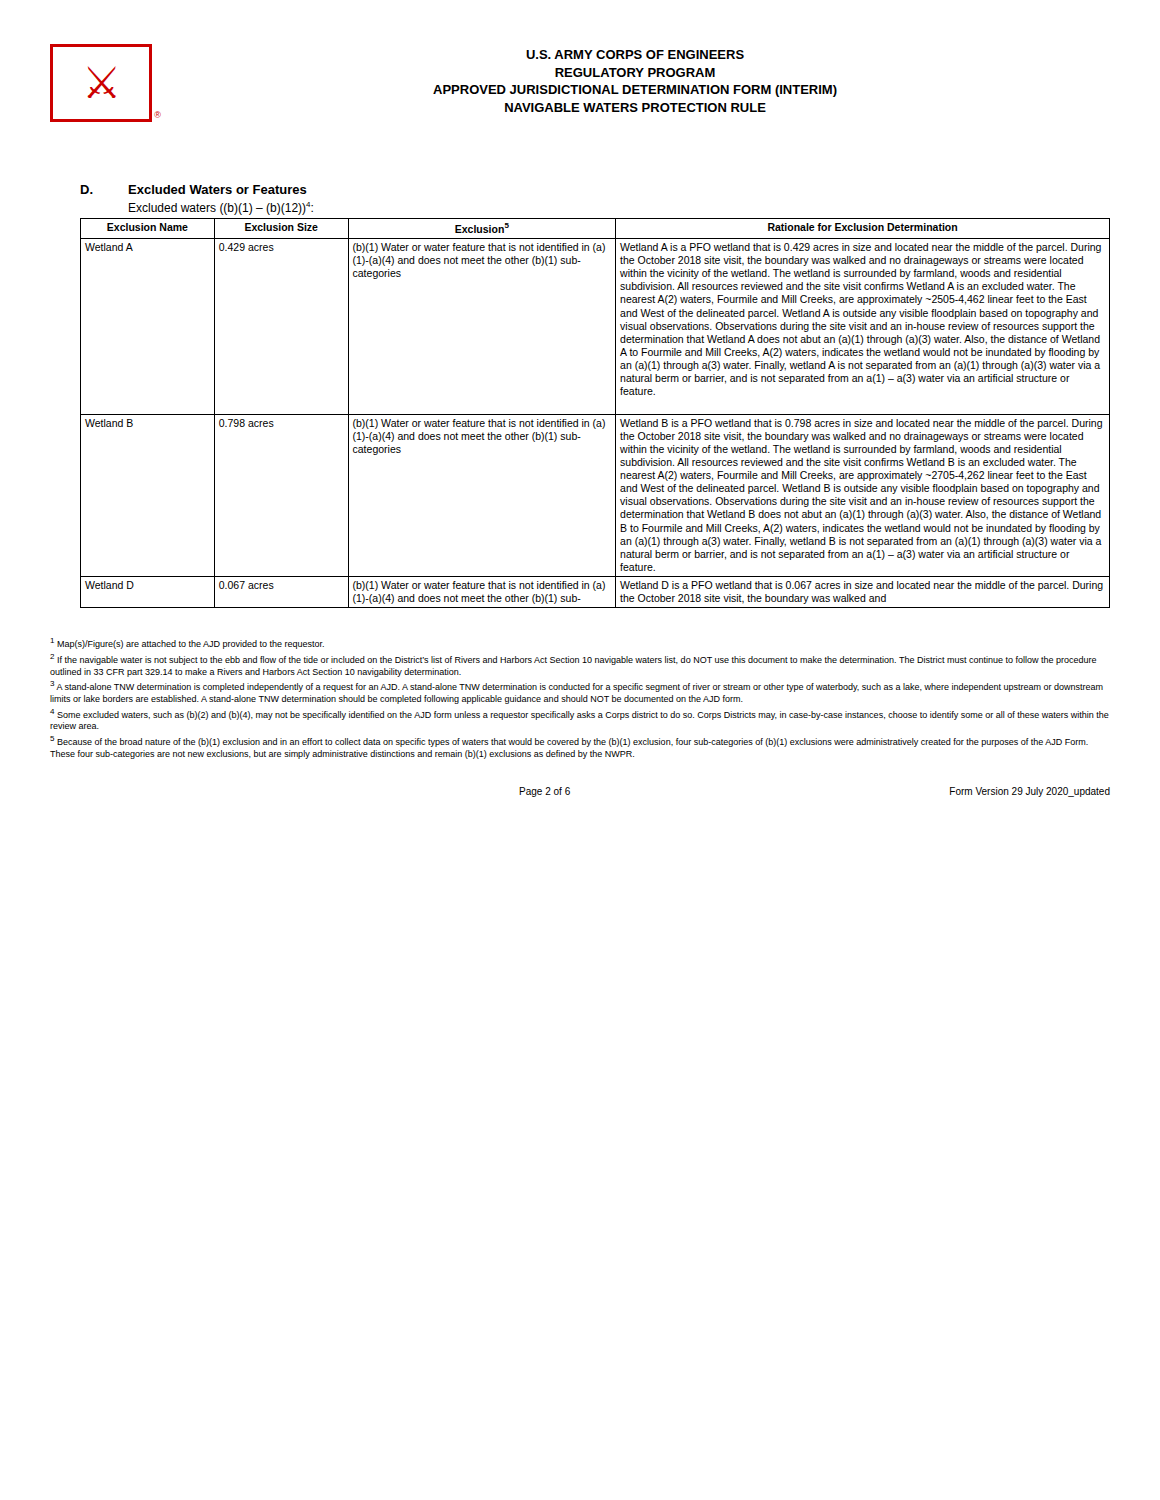⚔ ®
U.S. ARMY CORPS OF ENGINEERS
REGULATORY PROGRAM
APPROVED JURISDICTIONAL DETERMINATION FORM (INTERIM)
NAVIGABLE WATERS PROTECTION RULE
D. Excluded Waters or Features
Excluded waters ((b)(1) – (b)(12))4:
| Exclusion Name | Exclusion Size | Exclusion 5 | Rationale for Exclusion Determination |
| --- | --- | --- | --- |
| Wetland A | 0.429 acres | (b)(1) Water or water feature that is not identified in (a)(1)-(a)(4) and does not meet the other (b)(1) sub-categories | Wetland A is a PFO wetland that is 0.429 acres in size and located near the middle of the parcel. During the October 2018 site visit, the boundary was walked and no drainageways or streams were located within the vicinity of the wetland. The wetland is surrounded by farmland, woods and residential subdivision. All resources reviewed and the site visit confirms Wetland A is an excluded water. The nearest A(2) waters, Fourmile and Mill Creeks, are approximately ~2505-4,462 linear feet to the East and West of the delineated parcel. Wetland A is outside any visible floodplain based on topography and visual observations. Observations during the site visit and an in-house review of resources support the determination that Wetland A does not abut an (a)(1) through (a)(3) water. Also, the distance of Wetland A to Fourmile and Mill Creeks, A(2) waters, indicates the wetland would not be inundated by flooding by an (a)(1) through a(3) water. Finally, wetland A is not separated from an (a)(1) through (a)(3) water via a natural berm or barrier, and is not separated from an a(1) – a(3) water via an artificial structure or feature. |
| Wetland B | 0.798 acres | (b)(1) Water or water feature that is not identified in (a)(1)-(a)(4) and does not meet the other (b)(1) sub-categories | Wetland B is a PFO wetland that is 0.798 acres in size and located near the middle of the parcel. During the October 2018 site visit, the boundary was walked and no drainageways or streams were located within the vicinity of the wetland. The wetland is surrounded by farmland, woods and residential subdivision. All resources reviewed and the site visit confirms Wetland B is an excluded water. The nearest A(2) waters, Fourmile and Mill Creeks, are approximately ~2705-4,262 linear feet to the East and West of the delineated parcel. Wetland B is outside any visible floodplain based on topography and visual observations. Observations during the site visit and an in-house review of resources support the determination that Wetland B does not abut an (a)(1) through (a)(3) water. Also, the distance of Wetland B to Fourmile and Mill Creeks, A(2) waters, indicates the wetland would not be inundated by flooding by an (a)(1) through a(3) water. Finally, wetland B is not separated from an (a)(1) through (a)(3) water via a natural berm or barrier, and is not separated from an a(1) – a(3) water via an artificial structure or feature. |
| Wetland D | 0.067 acres | (b)(1) Water or water feature that is not identified in (a)(1)-(a)(4) and does not meet the other (b)(1) sub- | Wetland D is a PFO wetland that is 0.067 acres in size and located near the middle of the parcel. During the October 2018 site visit, the boundary was walked and |
1 Map(s)/Figure(s) are attached to the AJD provided to the requestor.
2 If the navigable water is not subject to the ebb and flow of the tide or included on the District’s list of Rivers and Harbors Act Section 10 navigable waters list, do NOT use this document to make the determination. The District must continue to follow the procedure outlined in 33 CFR part 329.14 to make a Rivers and Harbors Act Section 10 navigability determination.
3 A stand-alone TNW determination is completed independently of a request for an AJD. A stand-alone TNW determination is conducted for a specific segment of river or stream or other type of waterbody, such as a lake, where independent upstream or downstream limits or lake borders are established. A stand-alone TNW determination should be completed following applicable guidance and should NOT be documented on the AJD form.
4 Some excluded waters, such as (b)(2) and (b)(4), may not be specifically identified on the AJD form unless a requestor specifically asks a Corps district to do so. Corps Districts may, in case-by-case instances, choose to identify some or all of these waters within the review area.
5 Because of the broad nature of the (b)(1) exclusion and in an effort to collect data on specific types of waters that would be covered by the (b)(1) exclusion, four sub-categories of (b)(1) exclusions were administratively created for the purposes of the AJD Form. These four sub-categories are not new exclusions, but are simply administrative distinctions and remain (b)(1) exclusions as defined by the NWPR.
Page 2 of 6
Form Version 29 July 2020_updated